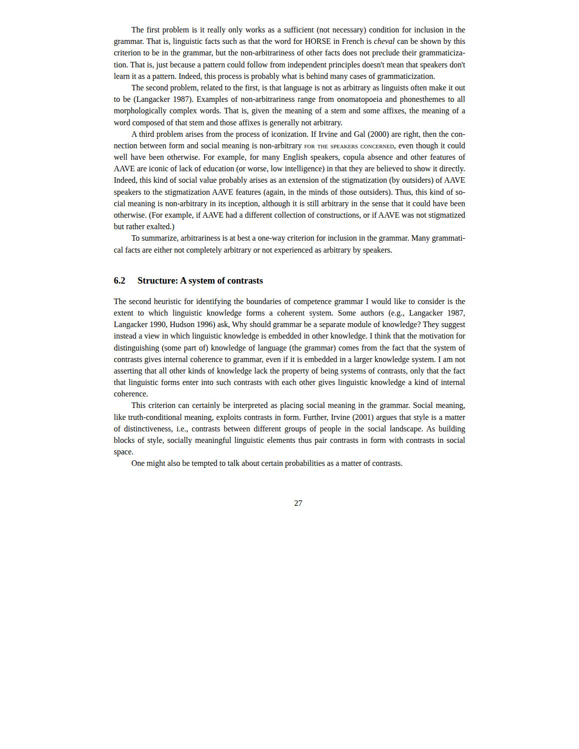The first problem is it really only works as a sufficient (not necessary) condition for inclusion in the grammar. That is, linguistic facts such as that the word for HORSE in French is cheval can be shown by this criterion to be in the grammar, but the non-arbitrariness of other facts does not preclude their grammaticization. That is, just because a pattern could follow from independent principles doesn't mean that speakers don't learn it as a pattern. Indeed, this process is probably what is behind many cases of grammaticization.
The second problem, related to the first, is that language is not as arbitrary as linguists often make it out to be (Langacker 1987). Examples of non-arbitrariness range from onomatopoeia and phonesthemes to all morphologically complex words. That is, given the meaning of a stem and some affixes, the meaning of a word composed of that stem and those affixes is generally not arbitrary.
A third problem arises from the process of iconization. If Irvine and Gal (2000) are right, then the connection between form and social meaning is non-arbitrary for the speakers concerned, even though it could well have been otherwise. For example, for many English speakers, copula absence and other features of AAVE are iconic of lack of education (or worse, low intelligence) in that they are believed to show it directly. Indeed, this kind of social value probably arises as an extension of the stigmatization (by outsiders) of AAVE speakers to the stigmatization AAVE features (again, in the minds of those outsiders). Thus, this kind of social meaning is non-arbitrary in its inception, although it is still arbitrary in the sense that it could have been otherwise. (For example, if AAVE had a different collection of constructions, or if AAVE was not stigmatized but rather exalted.)
To summarize, arbitrariness is at best a one-way criterion for inclusion in the grammar. Many grammatical facts are either not completely arbitrary or not experienced as arbitrary by speakers.
6.2 Structure: A system of contrasts
The second heuristic for identifying the boundaries of competence grammar I would like to consider is the extent to which linguistic knowledge forms a coherent system. Some authors (e.g., Langacker 1987, Langacker 1990, Hudson 1996) ask, Why should grammar be a separate module of knowledge? They suggest instead a view in which linguistic knowledge is embedded in other knowledge. I think that the motivation for distinguishing (some part of) knowledge of language (the grammar) comes from the fact that the system of contrasts gives internal coherence to grammar, even if it is embedded in a larger knowledge system. I am not asserting that all other kinds of knowledge lack the property of being systems of contrasts, only that the fact that linguistic forms enter into such contrasts with each other gives linguistic knowledge a kind of internal coherence.
This criterion can certainly be interpreted as placing social meaning in the grammar. Social meaning, like truth-conditional meaning, exploits contrasts in form. Further, Irvine (2001) argues that style is a matter of distinctiveness, i.e., contrasts between different groups of people in the social landscape. As building blocks of style, socially meaningful linguistic elements thus pair contrasts in form with contrasts in social space.
One might also be tempted to talk about certain probabilities as a matter of contrasts.
27